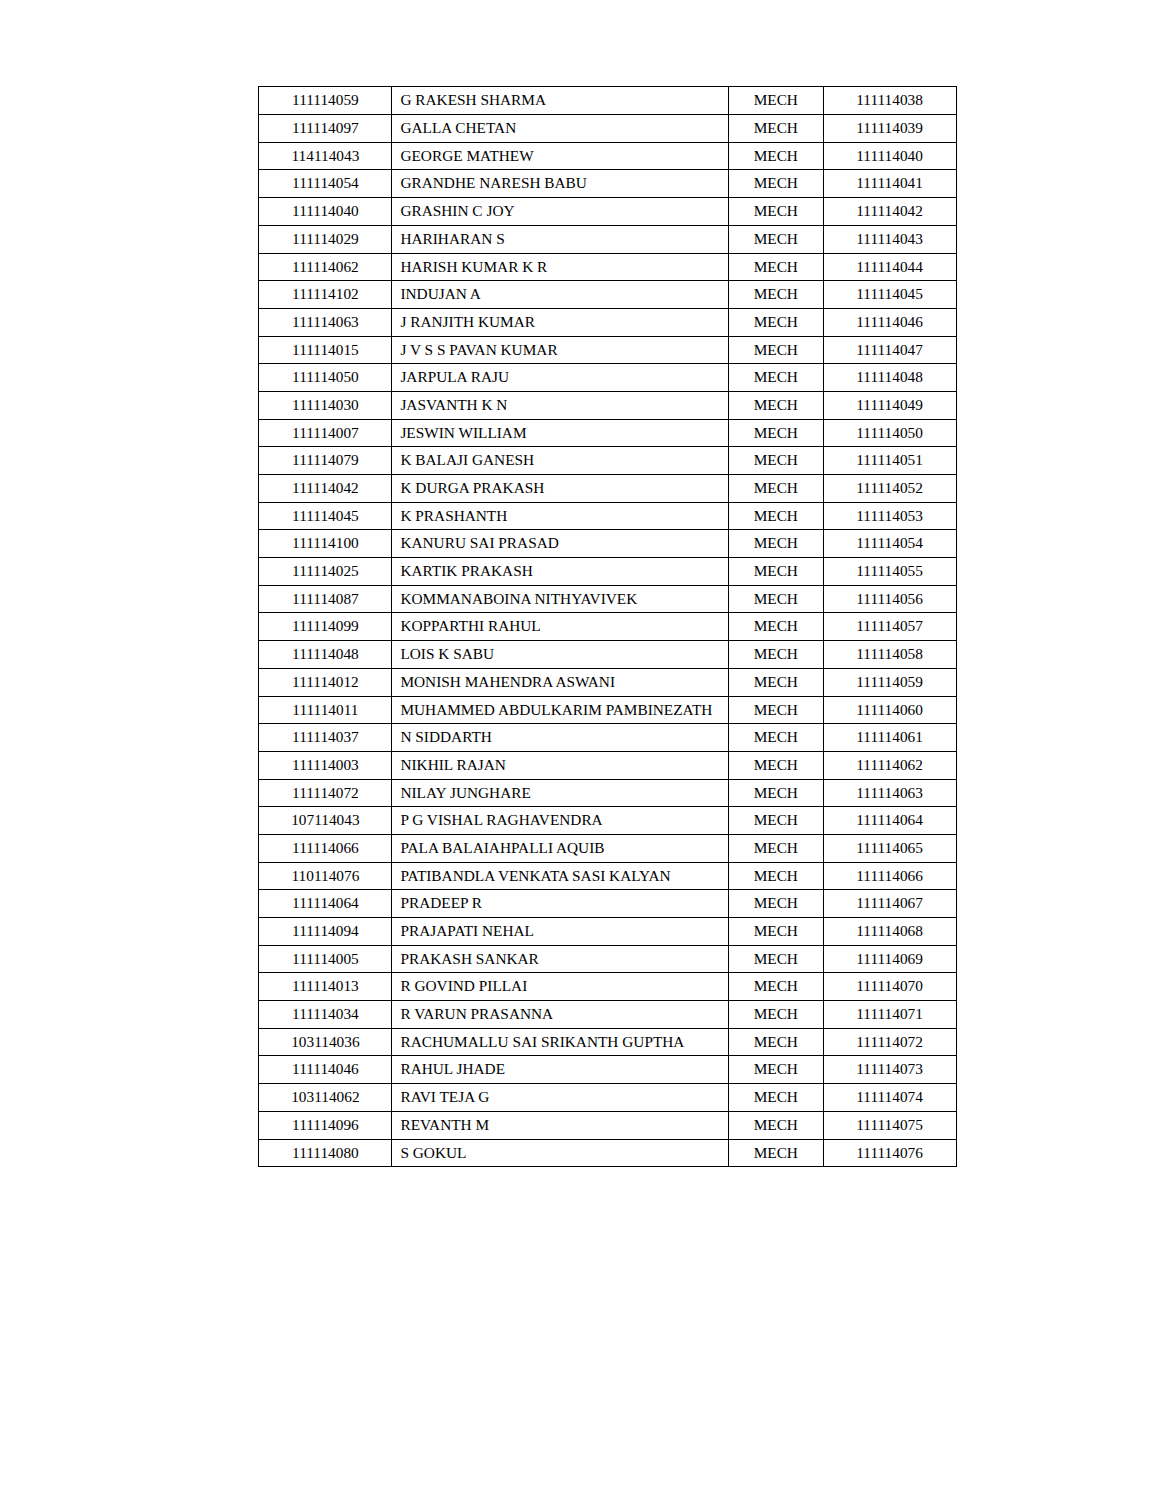| 111114059 | G RAKESH SHARMA | MECH | 111114038 |
| 111114097 | GALLA CHETAN | MECH | 111114039 |
| 114114043 | GEORGE MATHEW | MECH | 111114040 |
| 111114054 | GRANDHE NARESH BABU | MECH | 111114041 |
| 111114040 | GRASHIN C JOY | MECH | 111114042 |
| 111114029 | HARIHARAN S | MECH | 111114043 |
| 111114062 | HARISH KUMAR K R | MECH | 111114044 |
| 111114102 | INDUJAN A | MECH | 111114045 |
| 111114063 | J RANJITH KUMAR | MECH | 111114046 |
| 111114015 | J V S S PAVAN KUMAR | MECH | 111114047 |
| 111114050 | JARPULA RAJU | MECH | 111114048 |
| 111114030 | JASVANTH K N | MECH | 111114049 |
| 111114007 | JESWIN WILLIAM | MECH | 111114050 |
| 111114079 | K BALAJI GANESH | MECH | 111114051 |
| 111114042 | K DURGA PRAKASH | MECH | 111114052 |
| 111114045 | K PRASHANTH | MECH | 111114053 |
| 111114100 | KANURU SAI PRASAD | MECH | 111114054 |
| 111114025 | KARTIK PRAKASH | MECH | 111114055 |
| 111114087 | KOMMANABOINA NITHYAVIVEK | MECH | 111114056 |
| 111114099 | KOPPARTHI RAHUL | MECH | 111114057 |
| 111114048 | LOIS K SABU | MECH | 111114058 |
| 111114012 | MONISH MAHENDRA ASWANI | MECH | 111114059 |
| 111114011 | MUHAMMED ABDULKARIM PAMBINEZATH | MECH | 111114060 |
| 111114037 | N SIDDARTH | MECH | 111114061 |
| 111114003 | NIKHIL RAJAN | MECH | 111114062 |
| 111114072 | NILAY JUNGHARE | MECH | 111114063 |
| 107114043 | P G VISHAL RAGHAVENDRA | MECH | 111114064 |
| 111114066 | PALA BALAIAHPALLI AQUIB | MECH | 111114065 |
| 110114076 | PATIBANDLA VENKATA SASI KALYAN | MECH | 111114066 |
| 111114064 | PRADEEP R | MECH | 111114067 |
| 111114094 | PRAJAPATI NEHAL | MECH | 111114068 |
| 111114005 | PRAKASH SANKAR | MECH | 111114069 |
| 111114013 | R GOVIND PILLAI | MECH | 111114070 |
| 111114034 | R VARUN PRASANNA | MECH | 111114071 |
| 103114036 | RACHUMALLU SAI SRIKANTH GUPTHA | MECH | 111114072 |
| 111114046 | RAHUL JHADE | MECH | 111114073 |
| 103114062 | RAVI TEJA G | MECH | 111114074 |
| 111114096 | REVANTH M | MECH | 111114075 |
| 111114080 | S GOKUL | MECH | 111114076 |